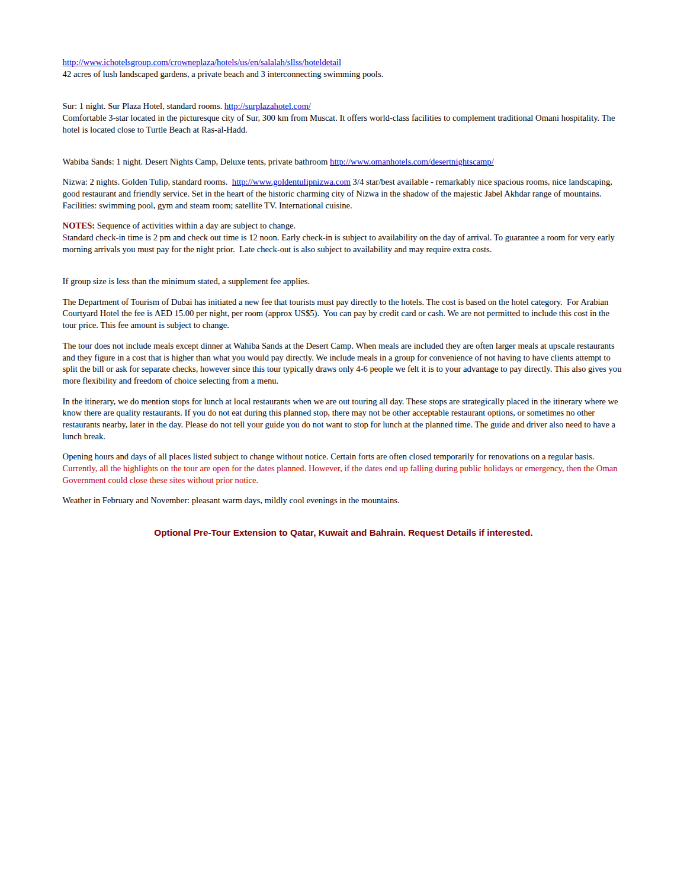http://www.ichotelsgroup.com/crowneplaza/hotels/us/en/salalah/sllss/hoteldetail
42 acres of lush landscaped gardens, a private beach and 3 interconnecting swimming pools.
Sur: 1 night. Sur Plaza Hotel, standard rooms. http://surplazahotel.com/
Comfortable 3-star located in the picturesque city of Sur, 300 km from Muscat. It offers world-class facilities to complement traditional Omani hospitality. The hotel is located close to Turtle Beach at Ras-al-Hadd.
Wabiba Sands: 1 night. Desert Nights Camp, Deluxe tents, private bathroom http://www.omanhotels.com/desertnightscamp/
Nizwa: 2 nights. Golden Tulip, standard rooms. http://www.goldentulipnizwa.com 3/4 star/best available - remarkably nice spacious rooms, nice landscaping, good restaurant and friendly service. Set in the heart of the historic charming city of Nizwa in the shadow of the majestic Jabel Akhdar range of mountains. Facilities: swimming pool, gym and steam room; satellite TV. International cuisine.
NOTES: Sequence of activities within a day are subject to change.
Standard check-in time is 2 pm and check out time is 12 noon. Early check-in is subject to availability on the day of arrival. To guarantee a room for very early morning arrivals you must pay for the night prior. Late check-out is also subject to availability and may require extra costs.
If group size is less than the minimum stated, a supplement fee applies.
The Department of Tourism of Dubai has initiated a new fee that tourists must pay directly to the hotels. The cost is based on the hotel category. For Arabian Courtyard Hotel the fee is AED 15.00 per night, per room (approx US$5). You can pay by credit card or cash. We are not permitted to include this cost in the tour price. This fee amount is subject to change.
The tour does not include meals except dinner at Wahiba Sands at the Desert Camp. When meals are included they are often larger meals at upscale restaurants and they figure in a cost that is higher than what you would pay directly. We include meals in a group for convenience of not having to have clients attempt to split the bill or ask for separate checks, however since this tour typically draws only 4-6 people we felt it is to your advantage to pay directly. This also gives you more flexibility and freedom of choice selecting from a menu.
In the itinerary, we do mention stops for lunch at local restaurants when we are out touring all day. These stops are strategically placed in the itinerary where we know there are quality restaurants. If you do not eat during this planned stop, there may not be other acceptable restaurant options, or sometimes no other restaurants nearby, later in the day. Please do not tell your guide you do not want to stop for lunch at the planned time. The guide and driver also need to have a lunch break.
Opening hours and days of all places listed subject to change without notice. Certain forts are often closed temporarily for renovations on a regular basis. Currently, all the highlights on the tour are open for the dates planned. However, if the dates end up falling during public holidays or emergency, then the Oman Government could close these sites without prior notice.
Weather in February and November: pleasant warm days, mildly cool evenings in the mountains.
Optional Pre-Tour Extension to Qatar, Kuwait and Bahrain. Request Details if interested.